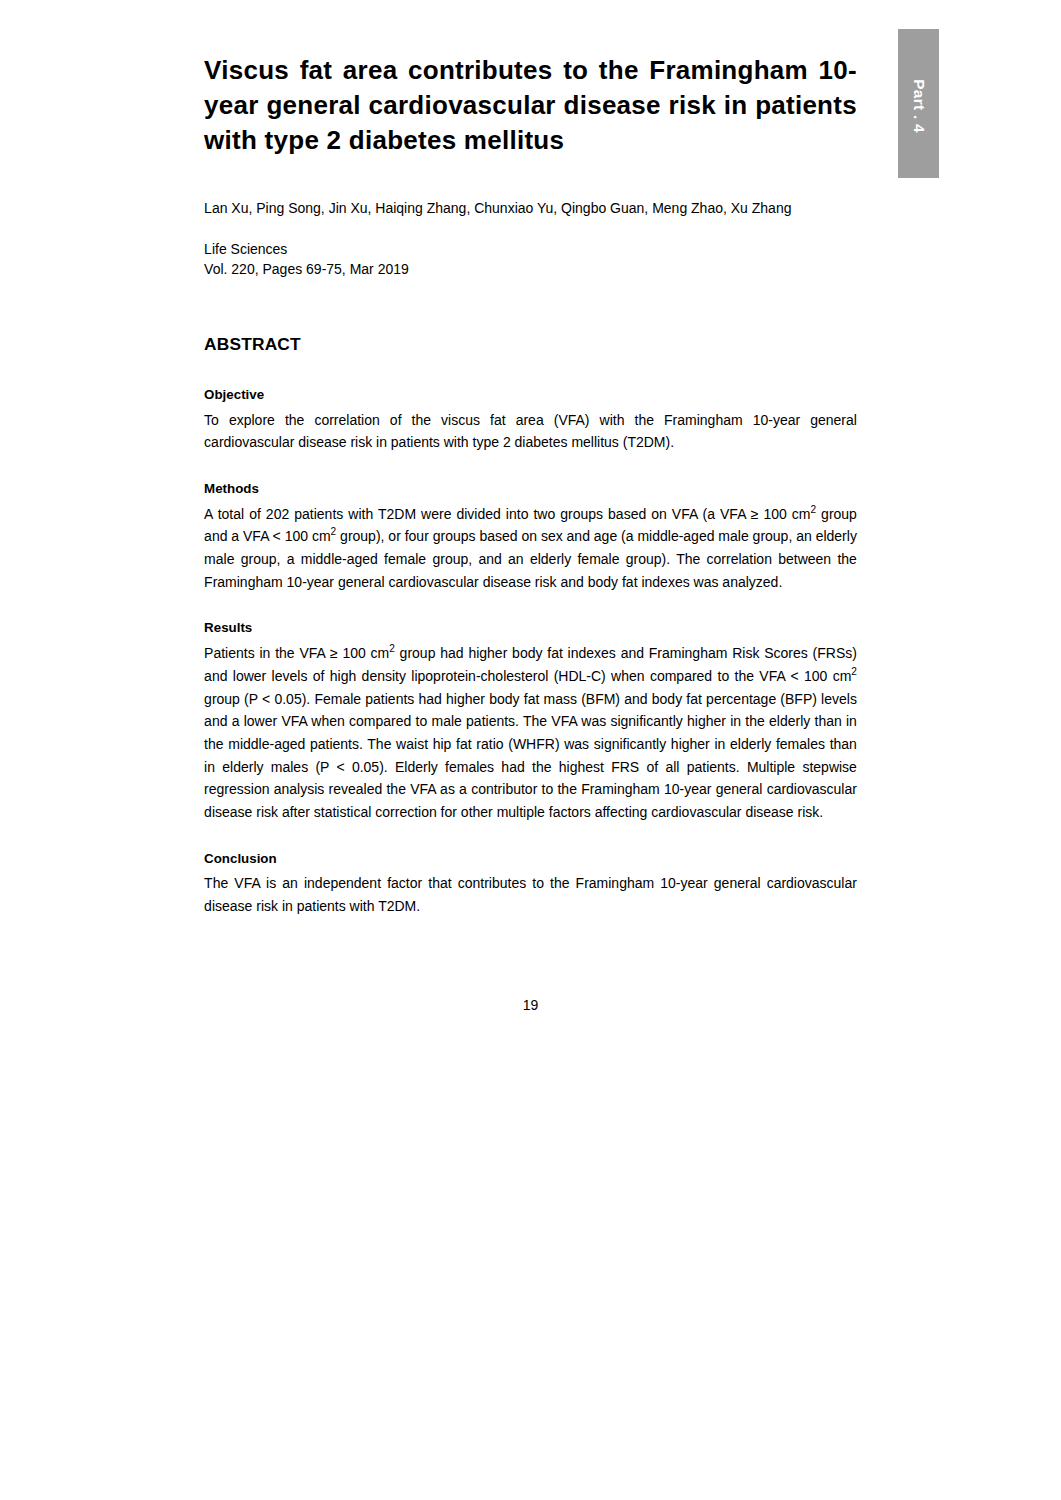Part . 4
Viscus fat area contributes to the Framingham 10-year general cardiovascular disease risk in patients with type 2 diabetes mellitus
Lan Xu, Ping Song, Jin Xu, Haiqing Zhang, Chunxiao Yu, Qingbo Guan, Meng Zhao, Xu Zhang
Life Sciences
Vol. 220, Pages 69-75, Mar 2019
ABSTRACT
Objective
To explore the correlation of the viscus fat area (VFA) with the Framingham 10-year general cardiovascular disease risk in patients with type 2 diabetes mellitus (T2DM).
Methods
A total of 202 patients with T2DM were divided into two groups based on VFA (a VFA ≥ 100 cm2 group and a VFA < 100 cm2 group), or four groups based on sex and age (a middle-aged male group, an elderly male group, a middle-aged female group, and an elderly female group). The correlation between the Framingham 10-year general cardiovascular disease risk and body fat indexes was analyzed.
Results
Patients in the VFA ≥ 100 cm2 group had higher body fat indexes and Framingham Risk Scores (FRSs) and lower levels of high density lipoprotein-cholesterol (HDL-C) when compared to the VFA < 100 cm2 group (P < 0.05). Female patients had higher body fat mass (BFM) and body fat percentage (BFP) levels and a lower VFA when compared to male patients. The VFA was significantly higher in the elderly than in the middle-aged patients. The waist hip fat ratio (WHFR) was significantly higher in elderly females than in elderly males (P < 0.05). Elderly females had the highest FRS of all patients. Multiple stepwise regression analysis revealed the VFA as a contributor to the Framingham 10-year general cardiovascular disease risk after statistical correction for other multiple factors affecting cardiovascular disease risk.
Conclusion
The VFA is an independent factor that contributes to the Framingham 10-year general cardiovascular disease risk in patients with T2DM.
19